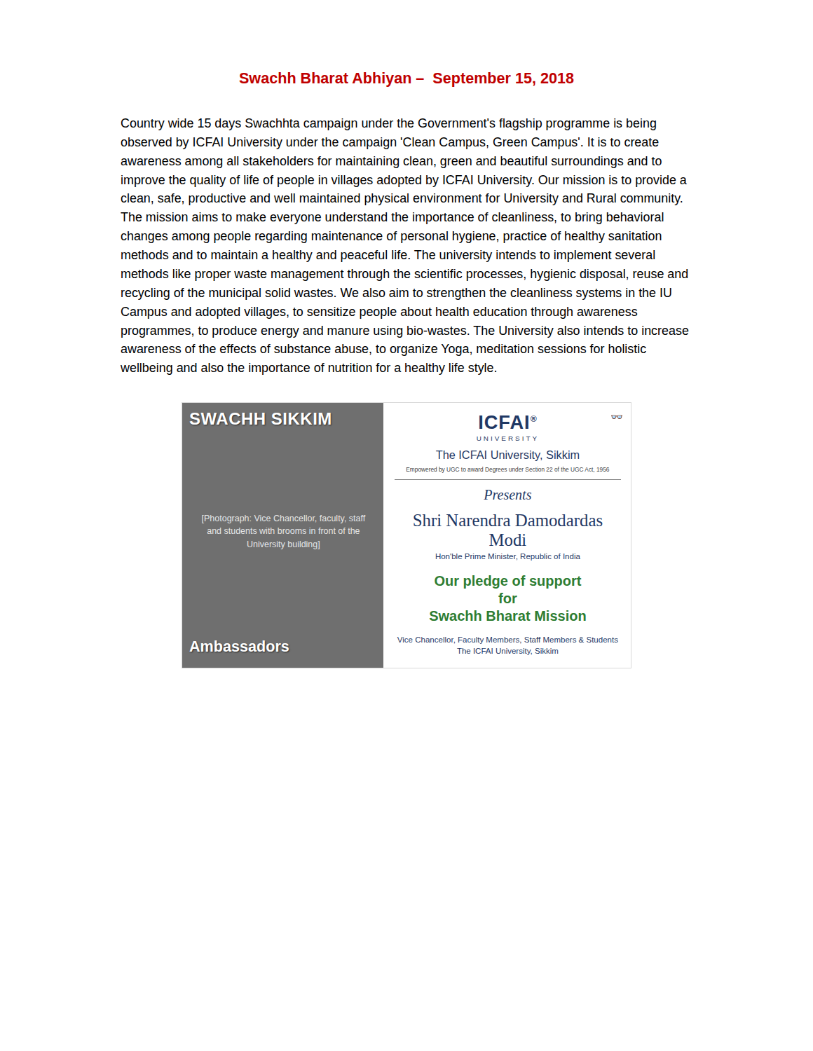Swachh Bharat Abhiyan – September 15, 2018
Country wide 15 days Swachhta campaign under the Government's flagship programme is being observed by ICFAI University under the campaign 'Clean Campus, Green Campus'. It is to create awareness among all stakeholders for maintaining clean, green and beautiful surroundings and to improve the quality of life of people in villages adopted by ICFAI University. Our mission is to provide a clean, safe, productive and well maintained physical environment for University and Rural community. The mission aims to make everyone understand the importance of cleanliness, to bring behavioral changes among people regarding maintenance of personal hygiene, practice of healthy sanitation methods and to maintain a healthy and peaceful life. The university intends to implement several methods like proper waste management through the scientific processes, hygienic disposal, reuse and recycling of the municipal solid wastes. We also aim to strengthen the cleanliness systems in the IU Campus and adopted villages, to sensitize people about health education through awareness programmes, to produce energy and manure using bio-wastes. The University also intends to increase awareness of the effects of substance abuse, to organize Yoga, meditation sessions for holistic wellbeing and also the importance of nutrition for a healthy life style.
SWACHH SIKKIM
[Photograph: Vice Chancellor, faculty, staff and students with brooms in front of the University building]
Ambassadors
👓
ICFAI®
UNIVERSITY
The ICFAI University, Sikkim
Empowered by UGC to award Degrees under Section 22 of the UGC Act, 1956
Presents
Shri Narendra Damodardas Modi
Hon'ble Prime Minister, Republic of India
Our pledge of support
for Swachh Bharat Mission
Vice Chancellor, Faculty Members, Staff Members & Students
The ICFAI University, Sikkim